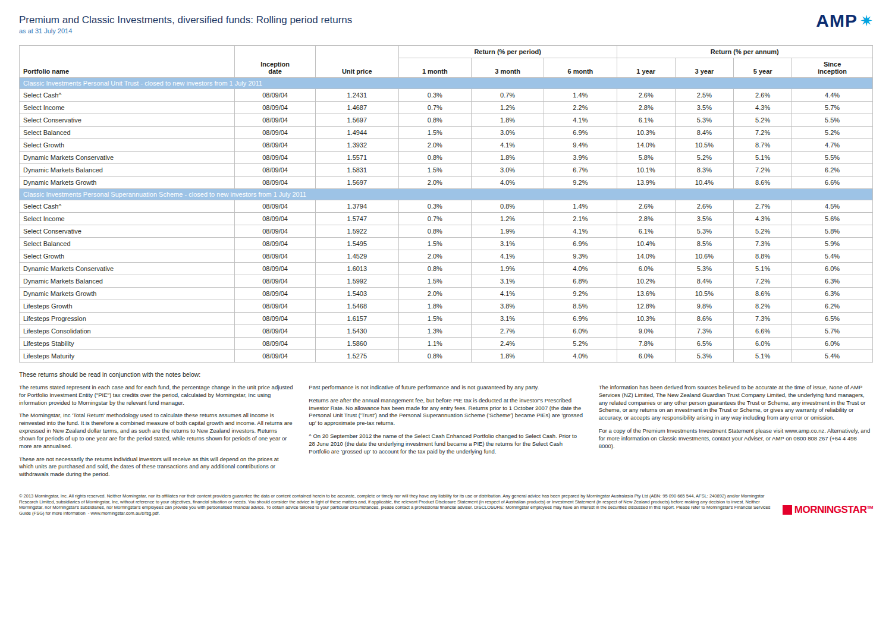Premium and Classic Investments, diversified funds: Rolling period returns
as at 31 July 2014
AMP✷
| Portfolio name | Inception date | Unit price | Return (% per period) | Return (% per annum) |
| --- | --- | --- | --- | --- |
| 1 month | 3 month | 6 month | 1 year | 3 year | 5 year | Since inception |
| Classic Investments Personal Unit Trust - closed to new investors from 1 July 2011 |
| Select Cash^ | 08/09/04 | 1.2431 | 0.3% | 0.7% | 1.4% | 2.6% | 2.5% | 2.6% | 4.4% |
| Select Income | 08/09/04 | 1.4687 | 0.7% | 1.2% | 2.2% | 2.8% | 3.5% | 4.3% | 5.7% |
| Select Conservative | 08/09/04 | 1.5697 | 0.8% | 1.8% | 4.1% | 6.1% | 5.3% | 5.2% | 5.5% |
| Select Balanced | 08/09/04 | 1.4944 | 1.5% | 3.0% | 6.9% | 10.3% | 8.4% | 7.2% | 5.2% |
| Select Growth | 08/09/04 | 1.3932 | 2.0% | 4.1% | 9.4% | 14.0% | 10.5% | 8.7% | 4.7% |
| Dynamic Markets Conservative | 08/09/04 | 1.5571 | 0.8% | 1.8% | 3.9% | 5.8% | 5.2% | 5.1% | 5.5% |
| Dynamic Markets Balanced | 08/09/04 | 1.5831 | 1.5% | 3.0% | 6.7% | 10.1% | 8.3% | 7.2% | 6.2% |
| Dynamic Markets Growth | 08/09/04 | 1.5697 | 2.0% | 4.0% | 9.2% | 13.9% | 10.4% | 8.6% | 6.6% |
| Classic Investments Personal Superannuation Scheme - closed to new investors from 1 July 2011 |
| Select Cash^ | 08/09/04 | 1.3794 | 0.3% | 0.8% | 1.4% | 2.6% | 2.6% | 2.7% | 4.5% |
| Select Income | 08/09/04 | 1.5747 | 0.7% | 1.2% | 2.1% | 2.8% | 3.5% | 4.3% | 5.6% |
| Select Conservative | 08/09/04 | 1.5922 | 0.8% | 1.9% | 4.1% | 6.1% | 5.3% | 5.2% | 5.8% |
| Select Balanced | 08/09/04 | 1.5495 | 1.5% | 3.1% | 6.9% | 10.4% | 8.5% | 7.3% | 5.9% |
| Select Growth | 08/09/04 | 1.4529 | 2.0% | 4.1% | 9.3% | 14.0% | 10.6% | 8.8% | 5.4% |
| Dynamic Markets Conservative | 08/09/04 | 1.6013 | 0.8% | 1.9% | 4.0% | 6.0% | 5.3% | 5.1% | 6.0% |
| Dynamic Markets Balanced | 08/09/04 | 1.5992 | 1.5% | 3.1% | 6.8% | 10.2% | 8.4% | 7.2% | 6.3% |
| Dynamic Markets Growth | 08/09/04 | 1.5403 | 2.0% | 4.1% | 9.2% | 13.6% | 10.5% | 8.6% | 6.3% |
| Lifesteps Growth | 08/09/04 | 1.5468 | 1.8% | 3.8% | 8.5% | 12.8% | 9.8% | 8.2% | 6.2% |
| Lifesteps Progression | 08/09/04 | 1.6157 | 1.5% | 3.1% | 6.9% | 10.3% | 8.6% | 7.3% | 6.5% |
| Lifesteps Consolidation | 08/09/04 | 1.5430 | 1.3% | 2.7% | 6.0% | 9.0% | 7.3% | 6.6% | 5.7% |
| Lifesteps Stability | 08/09/04 | 1.5860 | 1.1% | 2.4% | 5.2% | 7.8% | 6.5% | 6.0% | 6.0% |
| Lifesteps Maturity | 08/09/04 | 1.5275 | 0.8% | 1.8% | 4.0% | 6.0% | 5.3% | 5.1% | 5.4% |
These returns should be read in conjunction with the notes below:
The returns stated represent in each case and for each fund, the percentage change in the unit price adjusted for Portfolio Investment Entity ("PIE") tax credits over the period, calculated by Morningstar, Inc using information provided to Morningstar by the relevant fund manager.
The Morningstar, Inc 'Total Return' methodology used to calculate these returns assumes all income is reinvested into the fund. It is therefore a combined measure of both capital growth and income. All returns are expressed in New Zealand dollar terms, and as such are the returns to New Zealand investors. Returns shown for periods of up to one year are for the period stated, while returns shown for periods of one year or more are annualised.
These are not necessarily the returns individual investors will receive as this will depend on the prices at which units are purchased and sold, the dates of these transactions and any additional contributions or withdrawals made during the period.
Past performance is not indicative of future performance and is not guaranteed by any party.
Returns are after the annual management fee, but before PIE tax is deducted at the investor's Prescribed Investor Rate. No allowance has been made for any entry fees. Returns prior to 1 October 2007 (the date the Personal Unit Trust ('Trust') and the Personal Superannuation Scheme ('Scheme') became PIEs) are 'grossed up' to approximate pre-tax returns.
^ On 20 September 2012 the name of the Select Cash Enhanced Portfolio changed to Select Cash. Prior to 28 June 2010 (the date the underlying investment fund became a PIE) the returns for the Select Cash Portfolio are 'grossed up' to account for the tax paid by the underlying fund.
The information has been derived from sources believed to be accurate at the time of issue, None of AMP Services (NZ) Limited, The New Zealand Guardian Trust Company Limited, the underlying fund managers, any related companies or any other person guarantees the Trust or Scheme, any investment in the Trust or Scheme, or any returns on an investment in the Trust or Scheme, or gives any warranty of reliability or accuracy, or accepts any responsibility arising in any way including from any error or omission.
For a copy of the Premium Investments Investment Statement please visit www.amp.co.nz. Alternatively, and for more information on Classic Investments, contact your Adviser, or AMP on 0800 808 267 (+64 4 498 8000).
© 2013 Morningstar, Inc. All rights reserved. Neither Morningstar, nor its affiliates nor their content providers guarantee the data or content contained herein to be accurate, complete or timely nor will they have any liability for its use or distribution. Any general advice has been prepared by Morningstar Australasia Pty Ltd (ABN: 95 090 665 544, AFSL: 240892) and/or Morningstar Research Limited, subsidiaries of Morningstar, Inc, without reference to your objectives, financial situation or needs. You should consider the advice in light of these matters and, if applicable, the relevant Product Disclosure Statement (in respect of Australian products) or Investment Statement (in respect of New Zealand products) before making any decision to invest. Neither Morningstar, nor Morningstar's subsidiaries, nor Morningstar's employees can provide you with personalised financial advice. To obtain advice tailored to your particular circumstances, please contact a professional financial adviser. DISCLOSURE: Morningstar employees may have an interest in the securities discussed in this report. Please refer to Morningstar's Financial Services Guide (FSG) for more information - www.morningstar.com.au/s/fsg.pdf.
MORNINGSTARTM